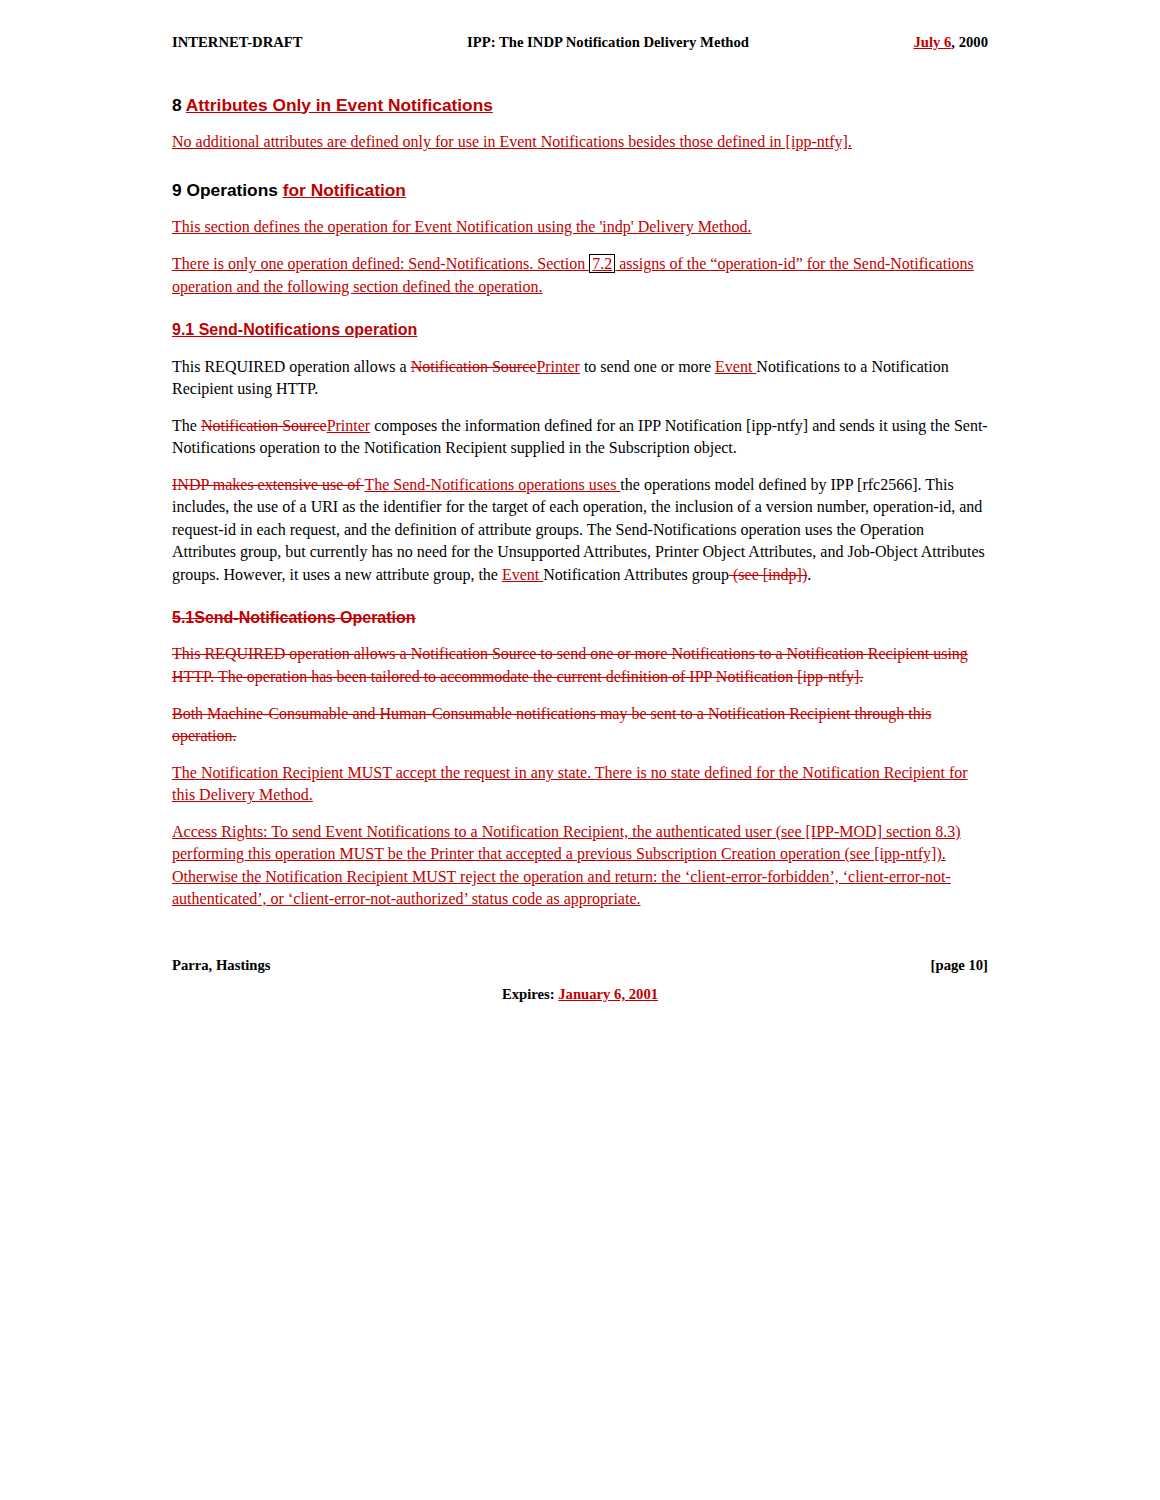INTERNET-DRAFT IPP: The INDP Notification Delivery Method July 6, 2000
8 Attributes Only in Event Notifications
No additional attributes are defined only for use in Event Notifications besides those defined in [ipp-ntfy].
9 Operations for Notification
This section defines the operation for Event Notification using the 'indp' Delivery Method.
There is only one operation defined: Send-Notifications. Section 7.2 assigns of the “operation-id” for the Send-Notifications operation and the following section defined the operation.
9.1 Send-Notifications operation
This REQUIRED operation allows a Notification Source Printer to send one or more Event Notifications to a Notification Recipient using HTTP.
The Notification Source Printer composes the information defined for an IPP Notification [ipp-ntfy] and sends it using the Sent-Notifications operation to the Notification Recipient supplied in the Subscription object.
INDP makes extensive use of The Send-Notifications operations uses the operations model defined by IPP [rfc2566]. This includes, the use of a URI as the identifier for the target of each operation, the inclusion of a version number, operation-id, and request-id in each request, and the definition of attribute groups. The Send-Notifications operation uses the Operation Attributes group, but currently has no need for the Unsupported Attributes, Printer Object Attributes, and Job-Object Attributes groups. However, it uses a new attribute group, the Event Notification Attributes group (see [indp]).
5.1Send-Notifications Operation
This REQUIRED operation allows a Notification Source to send one or more Notifications to a Notification Recipient using HTTP. The operation has been tailored to accommodate the current definition of IPP Notification [ipp-ntfy].
Both Machine-Consumable and Human-Consumable notifications may be sent to a Notification Recipient through this operation.
The Notification Recipient MUST accept the request in any state. There is no state defined for the Notification Recipient for this Delivery Method.
Access Rights: To send Event Notifications to a Notification Recipient, the authenticated user (see [IPP-MOD] section 8.3) performing this operation MUST be the Printer that accepted a previous Subscription Creation operation (see [ipp-ntfy]). Otherwise the Notification Recipient MUST reject the operation and return: the ‘client-error-forbidden’, ‘client-error-not-authenticated’, or ‘client-error-not-authorized’ status code as appropriate.
Parra, Hastings [page 10]
Expires: January 6, 2001